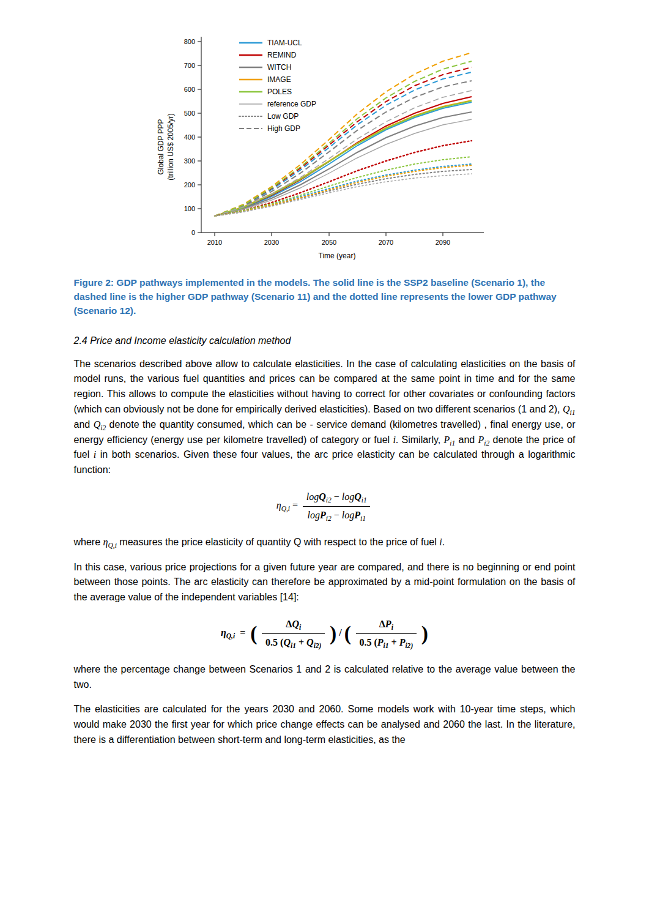Global GDP PPP (trillion US$ 2005/yr) 0 100 200 300 400 500 600 700 800 2010 2030 2050 2070 2090 Time (year) TIAM-UCL REMIND WITCH IMAGE POLES reference GDP Low GDP High GDP
Figure 2: GDP pathways implemented in the models. The solid line is the SSP2 baseline (Scenario 1), the dashed line is the higher GDP pathway (Scenario 11) and the dotted line represents the lower GDP pathway (Scenario 12).
2.4 Price and Income elasticity calculation method
The scenarios described above allow to calculate elasticities. In the case of calculating elasticities on the basis of model runs, the various fuel quantities and prices can be compared at the same point in time and for the same region. This allows to compute the elasticities without having to correct for other covariates or confounding factors (which can obviously not be done for empirically derived elasticities). Based on two different scenarios (1 and 2), Qi1 and Qi2 denote the quantity consumed, which can be - service demand (kilometres travelled) , final energy use, or energy efficiency (energy use per kilometre travelled) of category or fuel i. Similarly, Pi1 and Pi2 denote the price of fuel i in both scenarios. Given these four values, the arc price elasticity can be calculated through a logarithmic function:
ηQ,i = log Qi2 − log Qi1 log Pi2 − log Pi1
where ηQ,i measures the price elasticity of quantity Q with respect to the price of fuel i.
In this case, various price projections for a given future year are compared, and there is no beginning or end point between those points. The arc elasticity can therefore be approximated by a mid-point formulation on the basis of the average value of the independent variables [14]:
ηQ,i = ( ΔQi 0.5 (Qi1 + Qi2) ) / ( ΔPi 0.5 (Pi1 + Pi2) )
where the percentage change between Scenarios 1 and 2 is calculated relative to the average value between the two.
The elasticities are calculated for the years 2030 and 2060. Some models work with 10-year time steps, which would make 2030 the first year for which price change effects can be analysed and 2060 the last. In the literature, there is a differentiation between short-term and long-term elasticities, as the